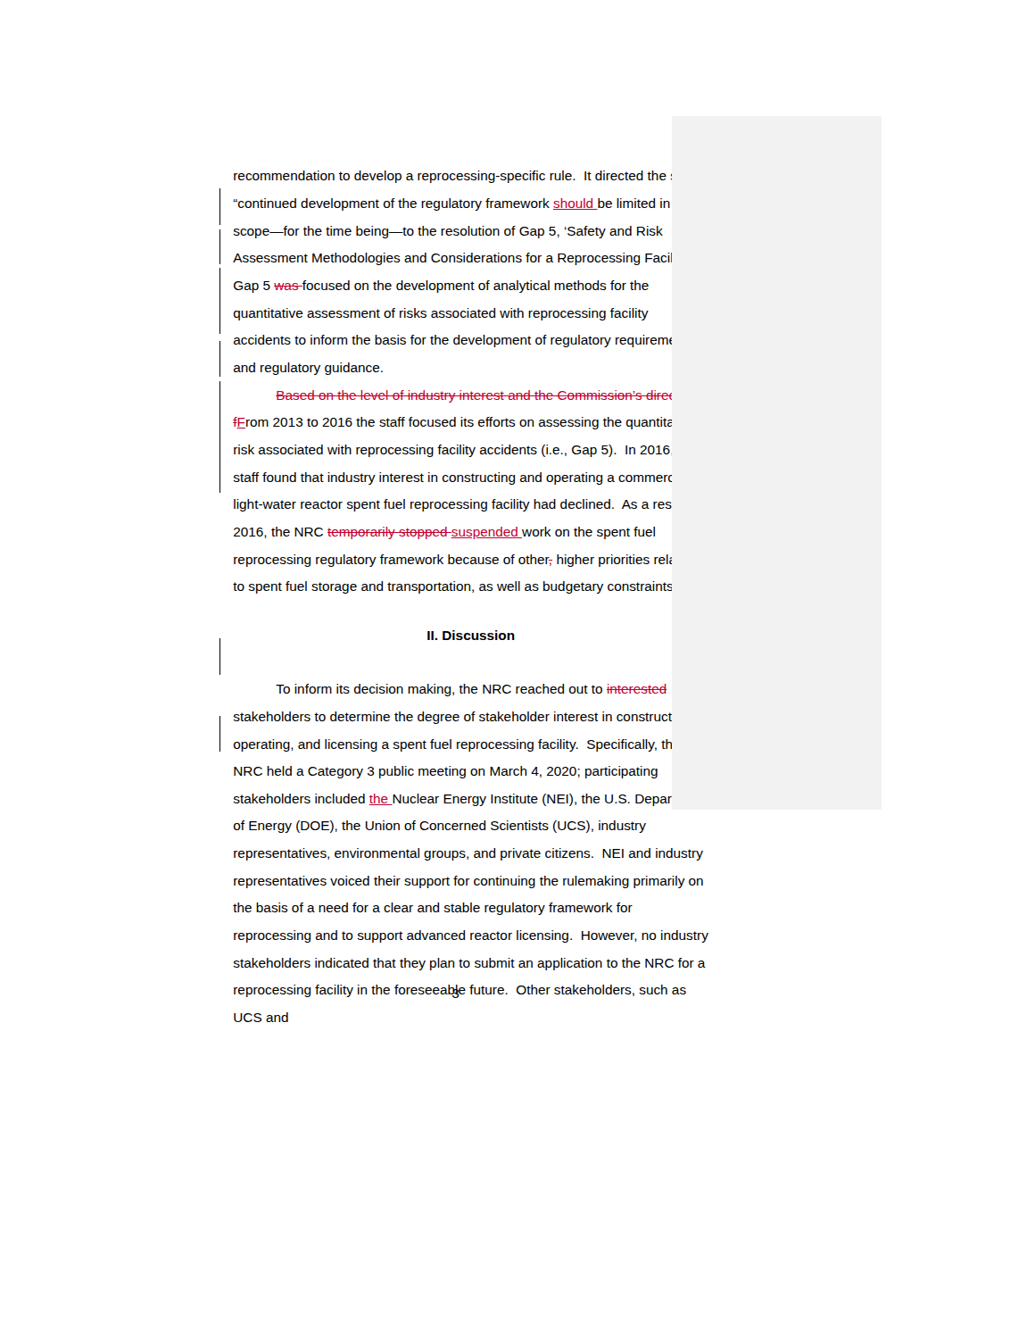recommendation to develop a reprocessing-specific rule. It directed the staff's “continued development of the regulatory framework should be limited in scope—for the time being—to the resolution of Gap 5, ‘Safety and Risk Assessment Methodologies and Considerations for a Reprocessing Facility.’” Gap 5 was focused on the development of analytical methods for the quantitative assessment of risks associated with reprocessing facility accidents to inform the basis for the development of regulatory requirements and regulatory guidance.
Based on the level of industry interest and the Commission’s direction, f From 2013 to 2016 the staff focused its efforts on assessing the quantitative risk associated with reprocessing facility accidents (i.e., Gap 5). In 2016, the staff found that industry interest in constructing and operating a commercial light-water reactor spent fuel reprocessing facility had declined. As a result, in 2016, the NRC temporarily stopped suspended work on the spent fuel reprocessing regulatory framework because of other, higher priorities related to spent fuel storage and transportation, as well as budgetary constraints.
II. Discussion
To inform its decision making, the NRC reached out to interested stakeholders to determine the degree of stakeholder interest in constructing, operating, and licensing a spent fuel reprocessing facility. Specifically, the NRC held a Category 3 public meeting on March 4, 2020; participating stakeholders included the Nuclear Energy Institute (NEI), the U.S. Department of Energy (DOE), the Union of Concerned Scientists (UCS), industry representatives, environmental groups, and private citizens. NEI and industry representatives voiced their support for continuing the rulemaking primarily on the basis of a need for a clear and stable regulatory framework for reprocessing and to support advanced reactor licensing. However, no industry stakeholders indicated that they plan to submit an application to the NRC for a reprocessing facility in the foreseeable future. Other stakeholders, such as UCS and
3